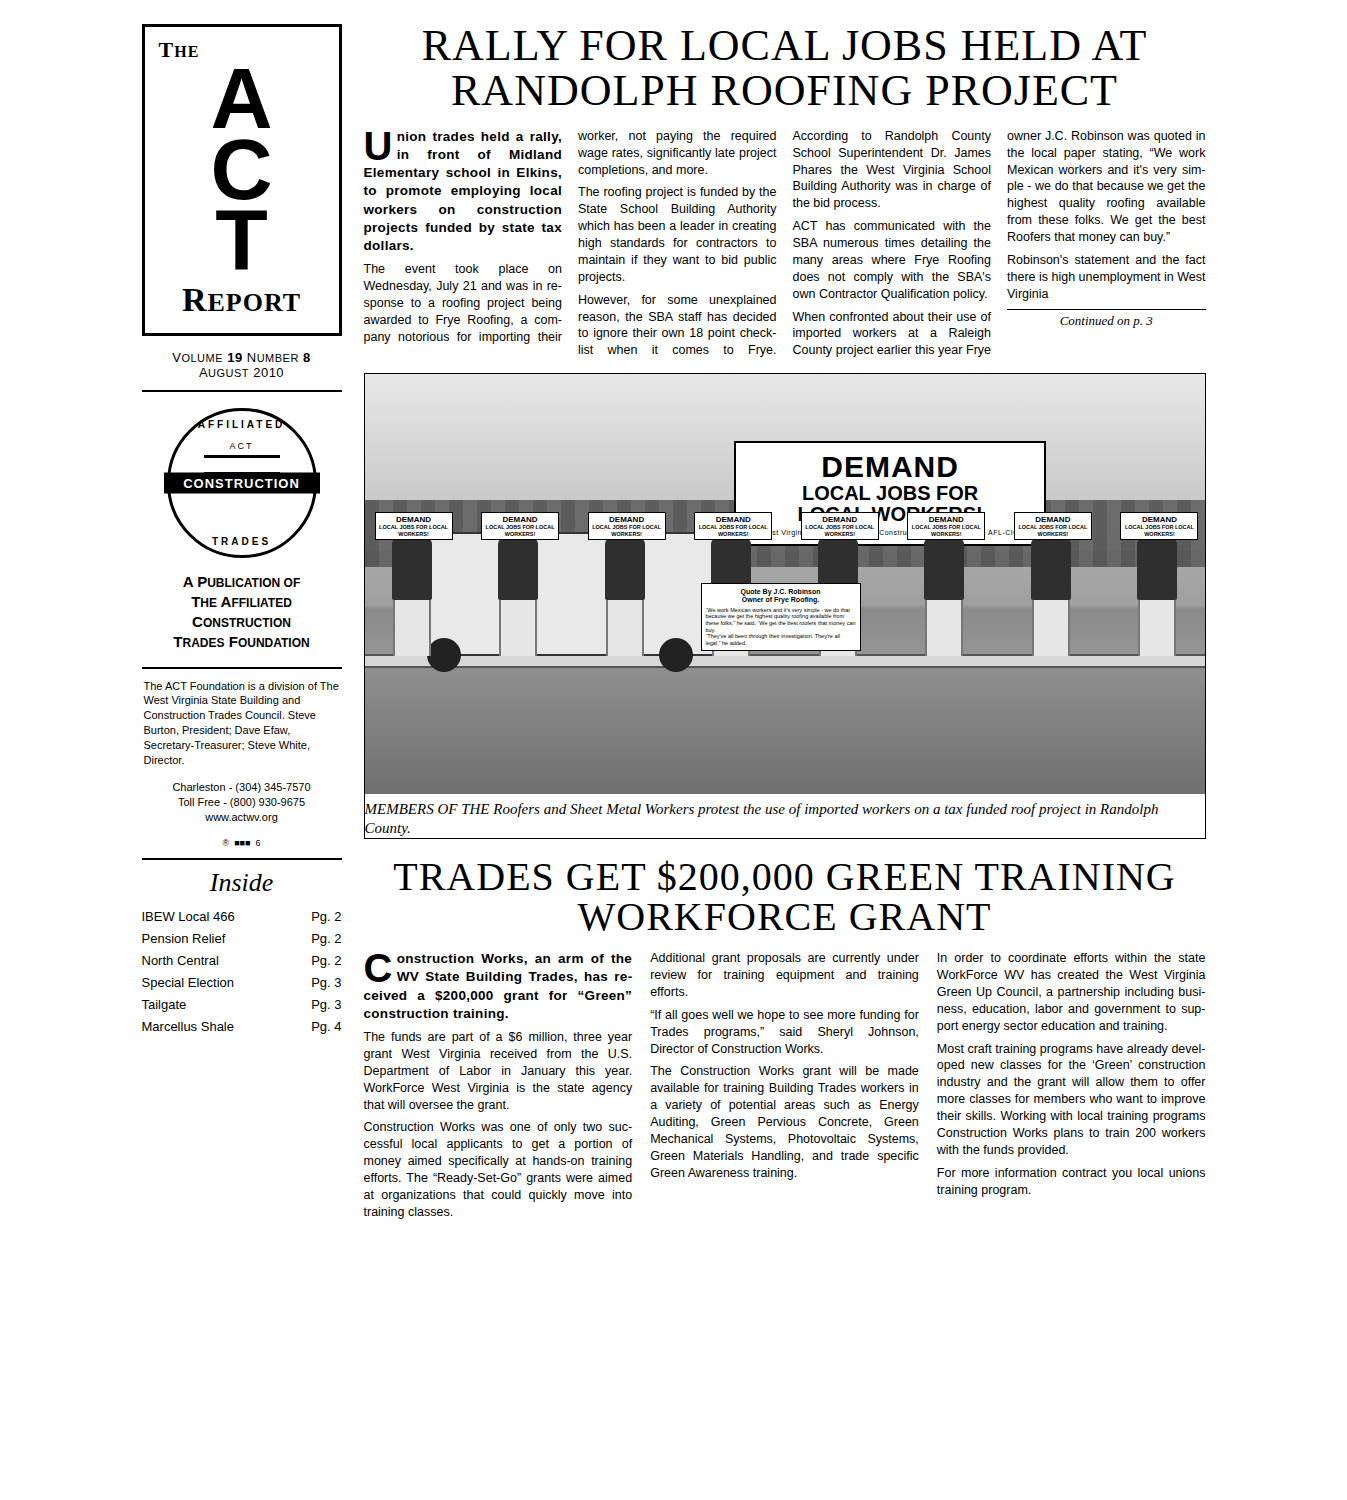THE
A
C
T
REPORT
VOLUME 19 NUMBER 8
AUGUST 2010
AFFILIATED
ACT
CONSTRUCTION
TRADES
A PUBLICATION OF
THE AFFILIATED
CONSTRUCTION
TRADES FOUNDATION
The ACT Foundation is a division of The West Virginia State Building and Construction Trades Council. Steve Burton, President; Dave Efaw, Secretary-Treasurer; Steve White, Director.
Charleston - (304) 345-7570
Toll Free - (800) 930-9675
www.actwv.org
® ■■■ 6
Inside
IBEW Local 466 Pg. 2
Pension Relief Pg. 2
North Central Pg. 2
Special Election Pg. 3
Tailgate Pg. 3
Marcellus Shale Pg. 4
RALLY FOR LOCAL JOBS HELD AT RANDOLPH ROOFING PROJECT
Union trades held a rally, in front of Midland Elementary school in Elkins, to promote employing local workers on construction projects funded by state tax dollars.
The event took place on Wednesday, July 21 and was in response to a roofing project being awarded to Frye Roofing, a company notorious for importing their worker, not paying the required wage rates, significantly late project completions, and more.
The roofing project is funded by the State School Building Authority which has been a leader in creating high standards for contractors to maintain if they want to bid public projects.
However, for some unexplained reason, the SBA staff has decided to ignore their own 18 point checklist when it comes to Frye. According to Randolph County School Superintendent Dr. James Phares the West Virginia School Building Authority was in charge of the bid process.
ACT has communicated with the SBA numerous times detailing the many areas where Frye Roofing does not comply with the SBA's own Contractor Qualification policy.
When confronted about their use of imported workers at a Raleigh County project earlier this year Frye owner J.C. Robinson was quoted in the local paper stating, “We work Mexican workers and it's very simple - we do that because we get the highest quality roofing available from these folks. We get the best Roofers that money can buy.”
Robinson's statement and the fact there is high unemployment in West Virginia
Continued on p. 3
DEMAND
LOCAL JOBS FOR
LOCAL WORKERS!
West Virginia State Building and Construction Trades Council • AFL-CIO
DEMANDLOCAL JOBS FOR LOCAL WORKERS!
DEMANDLOCAL JOBS FOR LOCAL WORKERS!
DEMANDLOCAL JOBS FOR LOCAL WORKERS!
DEMANDLOCAL JOBS FOR LOCAL WORKERS!
DEMANDLOCAL JOBS FOR LOCAL WORKERS!
DEMANDLOCAL JOBS FOR LOCAL WORKERS!
DEMANDLOCAL JOBS FOR LOCAL WORKERS!
DEMANDLOCAL JOBS FOR LOCAL WORKERS!
Quote By J.C. Robinson
Owner of Frye Roofing. “We work Mexican workers and it's very simple - we do that because we get the highest quality roofing available from these folks,” he said. “We get the best roofers that money can buy.
“They've all been through their investigation. They're all legal,” he added.
MEMBERS OF THE Roofers and Sheet Metal Workers protest the use of imported workers on a tax funded roof project in Randolph County.
TRADES GET $200,000 GREEN TRAINING WORKFORCE GRANT
Construction Works, an arm of the WV State Building Trades, has received a $200,000 grant for “Green” construction training.
The funds are part of a $6 million, three year grant West Virginia received from the U.S. Department of Labor in January this year. WorkForce West Virginia is the state agency that will oversee the grant.
Construction Works was one of only two successful local applicants to get a portion of money aimed specifically at hands-on training efforts. The “Ready-Set-Go” grants were aimed at organizations that could quickly move into training classes.
Additional grant proposals are currently under review for training equipment and training efforts.
“If all goes well we hope to see more funding for Trades programs,” said Sheryl Johnson, Director of Construction Works.
The Construction Works grant will be made available for training Building Trades workers in a variety of potential areas such as Energy Auditing, Green Pervious Concrete, Green Mechanical Systems, Photovoltaic Systems, Green Materials Handling, and trade specific Green Awareness training.
In order to coordinate efforts within the state WorkForce WV has created the West Virginia Green Up Council, a partnership including business, education, labor and government to support energy sector education and training.
Most craft training programs have already developed new classes for the ‘Green’ construction industry and the grant will allow them to offer more classes for members who want to improve their skills. Working with local training programs Construction Works plans to train 200 workers with the funds provided.
For more information contract you local unions training program.